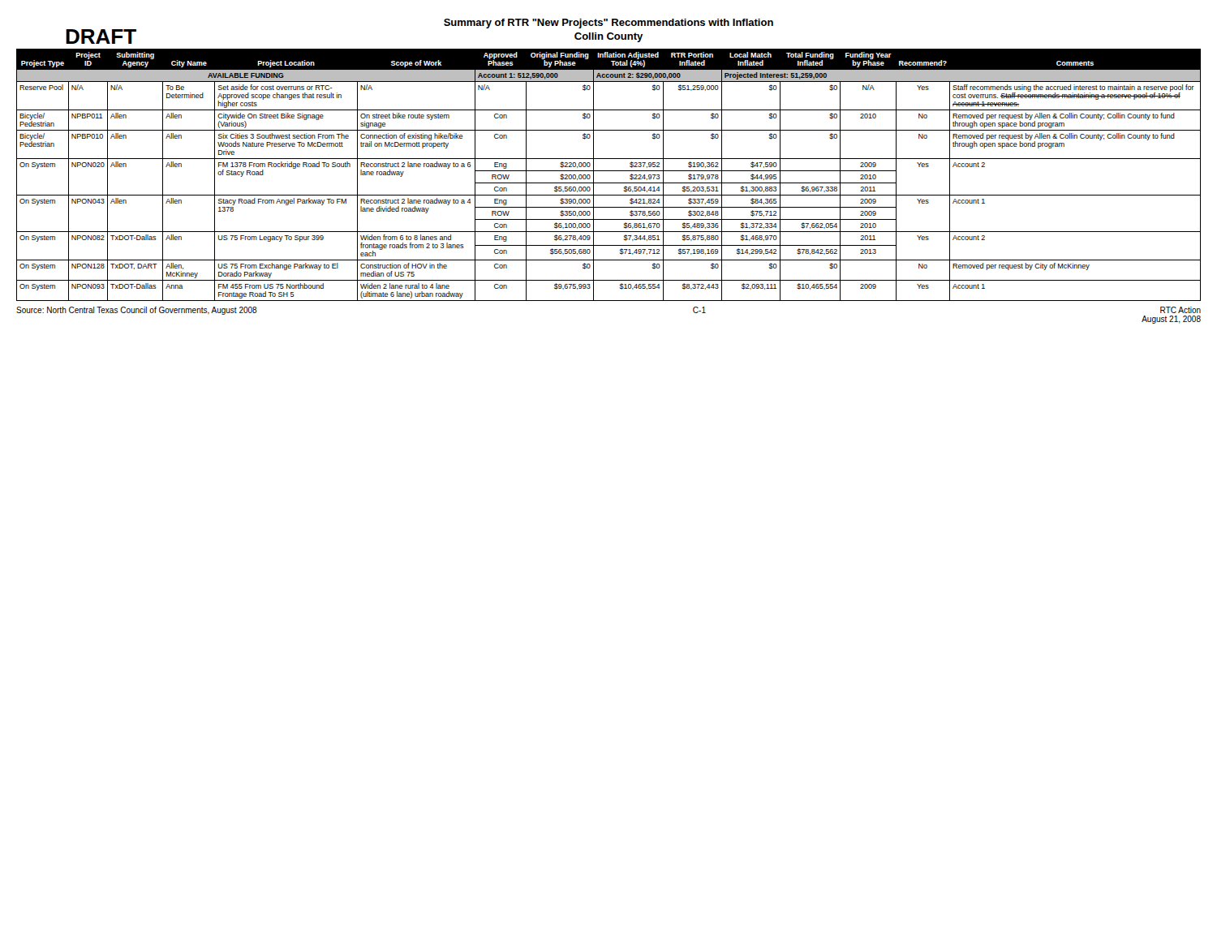DRAFT
Summary of RTR "New Projects" Recommendations with Inflation
Collin County
| Project Type | Project ID | Submitting Agency | City Name | Project Location | Scope of Work | Approved Phases | Original Funding by Phase | Inflation Adjusted Total (4%) | RTR Portion Inflated | Local Match Inflated | Total Funding Inflated | Funding Year by Phase | Recommend? | Comments |
| --- | --- | --- | --- | --- | --- | --- | --- | --- | --- | --- | --- | --- | --- | --- |
| AVAILABLE FUNDING | Account 1: 512,590,000 | Account 2: $290,000,000 | Projected Interest: 51,259,000 |
| Reserve Pool | N/A | N/A | To Be Determined | Set aside for cost overruns or RTC-Approved scope changes that result in higher costs | N/A | N/A | $0 | $0 | $51,259,000 | $0 | $0 | N/A | Yes | Staff recommends using the accrued interest to maintain a reserve pool for cost overruns. Staff recommends maintaining a reserve pool of 10% of Account 1 revenues. |
| Bicycle/ Pedestrian | NPBP011 | Allen | Allen | Citywide On Street Bike Signage (Various) | On street bike route system signage | Con | $0 | $0 | $0 | $0 | $0 | 2010 | No | Removed per request by Allen & Collin County; Collin County to fund through open space bond program |
| Bicycle/ Pedestrian | NPBP010 | Allen | Allen | Six Cities 3 Southwest section From The Woods Nature Preserve To McDermott Drive | Connection of existing hike/bike trail on McDermott property | Con | $0 | $0 | $0 | $0 | $0 | | No | Removed per request by Allen & Collin County; Collin County to fund through open space bond program |
| On System | NPON020 | Allen | Allen | FM 1378 From Rockridge Road To South of Stacy Road | Reconstruct 2 lane roadway to a 6 lane roadway | Eng | $220,000 | $237,952 | $190,362 | $47,590 | | 2009 | Yes | Account 2 |
| ROW | $200,000 | $224,973 | $179,978 | $44,995 | | 2010 |
| Con | $5,560,000 | $6,504,414 | $5,203,531 | $1,300,883 | $6,967,338 | 2011 |
| On System | NPON043 | Allen | Allen | Stacy Road From Angel Parkway To FM 1378 | Reconstruct 2 lane roadway to a 4 lane divided roadway | Eng | $390,000 | $421,824 | $337,459 | $84,365 | | 2009 | Yes | Account 1 |
| ROW | $350,000 | $378,560 | $302,848 | $75,712 | | 2009 |
| Con | $6,100,000 | $6,861,670 | $5,489,336 | $1,372,334 | $7,662,054 | 2010 |
| On System | NPON082 | TxDOT-Dallas | Allen | US 75 From Legacy To Spur 399 | Widen from 6 to 8 lanes and frontage roads from 2 to 3 lanes each | Eng | $6,278,409 | $7,344,851 | $5,875,880 | $1,468,970 | | 2011 | Yes | Account 2 |
| Con | $56,505,680 | $71,497,712 | $57,198,169 | $14,299,542 | $78,842,562 | 2013 |
| On System | NPON128 | TxDOT, DART | Allen, McKinney | US 75 From Exchange Parkway to El Dorado Parkway | Construction of HOV in the median of US 75 | Con | $0 | $0 | $0 | $0 | $0 | | No | Removed per request by City of McKinney |
| On System | NPON093 | TxDOT-Dallas | Anna | FM 455 From US 75 Northbound Frontage Road To SH 5 | Widen 2 lane rural to 4 lane (ultimate 6 lane) urban roadway | Con | $9,675,993 | $10,465,554 | $8,372,443 | $2,093,111 | $10,465,554 | 2009 | Yes | Account 1 |
Source: North Central Texas Council of Governments, August 2008
C-1
RTC Action
August 21, 2008